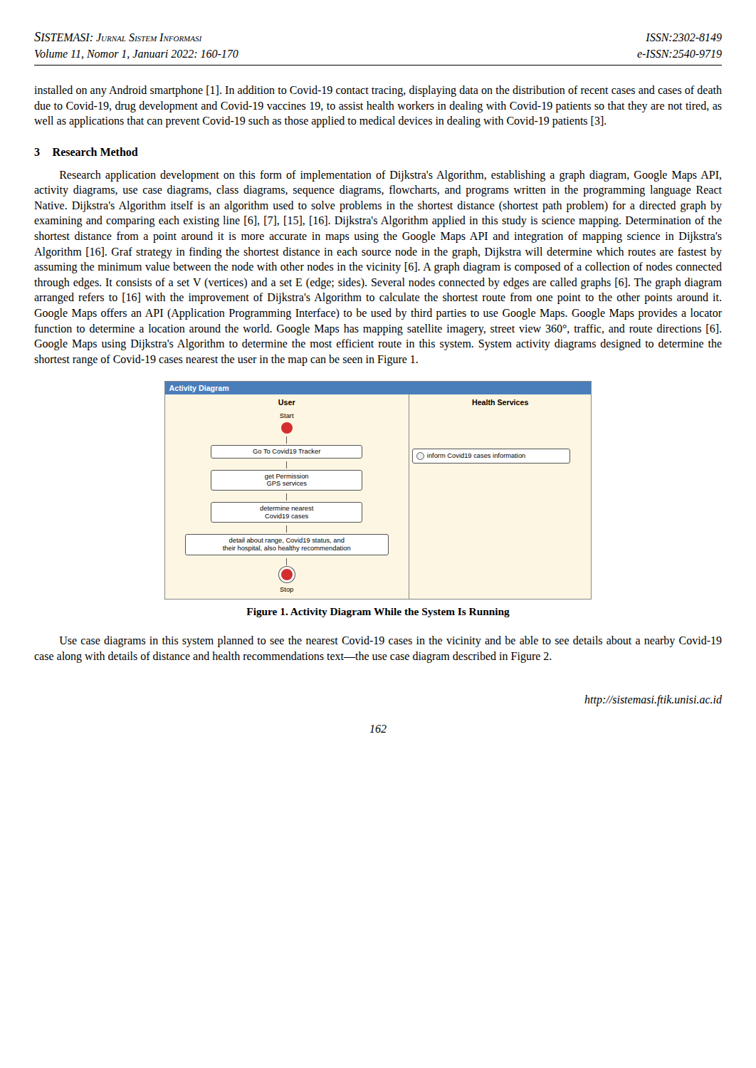SISTEMASI: Jurnal Sistem Informasi ISSN:2302-8149
Volume 11, Nomor 1, Januari 2022: 160-170 e-ISSN:2540-9719
installed on any Android smartphone [1]. In addition to Covid-19 contact tracing, displaying data on the distribution of recent cases and cases of death due to Covid-19, drug development and Covid-19 vaccines 19, to assist health workers in dealing with Covid-19 patients so that they are not tired, as well as applications that can prevent Covid-19 such as those applied to medical devices in dealing with Covid-19 patients [3].
3 Research Method
Research application development on this form of implementation of Dijkstra's Algorithm, establishing a graph diagram, Google Maps API, activity diagrams, use case diagrams, class diagrams, sequence diagrams, flowcharts, and programs written in the programming language React Native. Dijkstra's Algorithm itself is an algorithm used to solve problems in the shortest distance (shortest path problem) for a directed graph by examining and comparing each existing line [6], [7], [15], [16]. Dijkstra's Algorithm applied in this study is science mapping. Determination of the shortest distance from a point around it is more accurate in maps using the Google Maps API and integration of mapping science in Dijkstra's Algorithm [16]. Graf strategy in finding the shortest distance in each source node in the graph, Dijkstra will determine which routes are fastest by assuming the minimum value between the node with other nodes in the vicinity [6]. A graph diagram is composed of a collection of nodes connected through edges. It consists of a set V (vertices) and a set E (edge; sides). Several nodes connected by edges are called graphs [6]. The graph diagram arranged refers to [16] with the improvement of Dijkstra's Algorithm to calculate the shortest route from one point to the other points around it. Google Maps offers an API (Application Programming Interface) to be used by third parties to use Google Maps. Google Maps provides a locator function to determine a location around the world. Google Maps has mapping satellite imagery, street view 360°, traffic, and route directions [6]. Google Maps using Dijkstra's Algorithm to determine the most efficient route in this system. System activity diagrams designed to determine the shortest range of Covid-19 cases nearest the user in the map can be seen in Figure 1.
Activity Diagram
User
Start
Go To Covid19 Tracker
get Permission
GPS services
determine nearest
Covid19 cases
detail about range, Covid19 status, and
their hospital, also healthy recommendation
Stop
Health Services
inform Covid19 cases information
Figure 1. Activity Diagram While the System Is Running
Use case diagrams in this system planned to see the nearest Covid-19 cases in the vicinity and be able to see details about a nearby Covid-19 case along with details of distance and health recommendations text—the use case diagram described in Figure 2.
http://sistemasi.ftik.unisi.ac.id
162